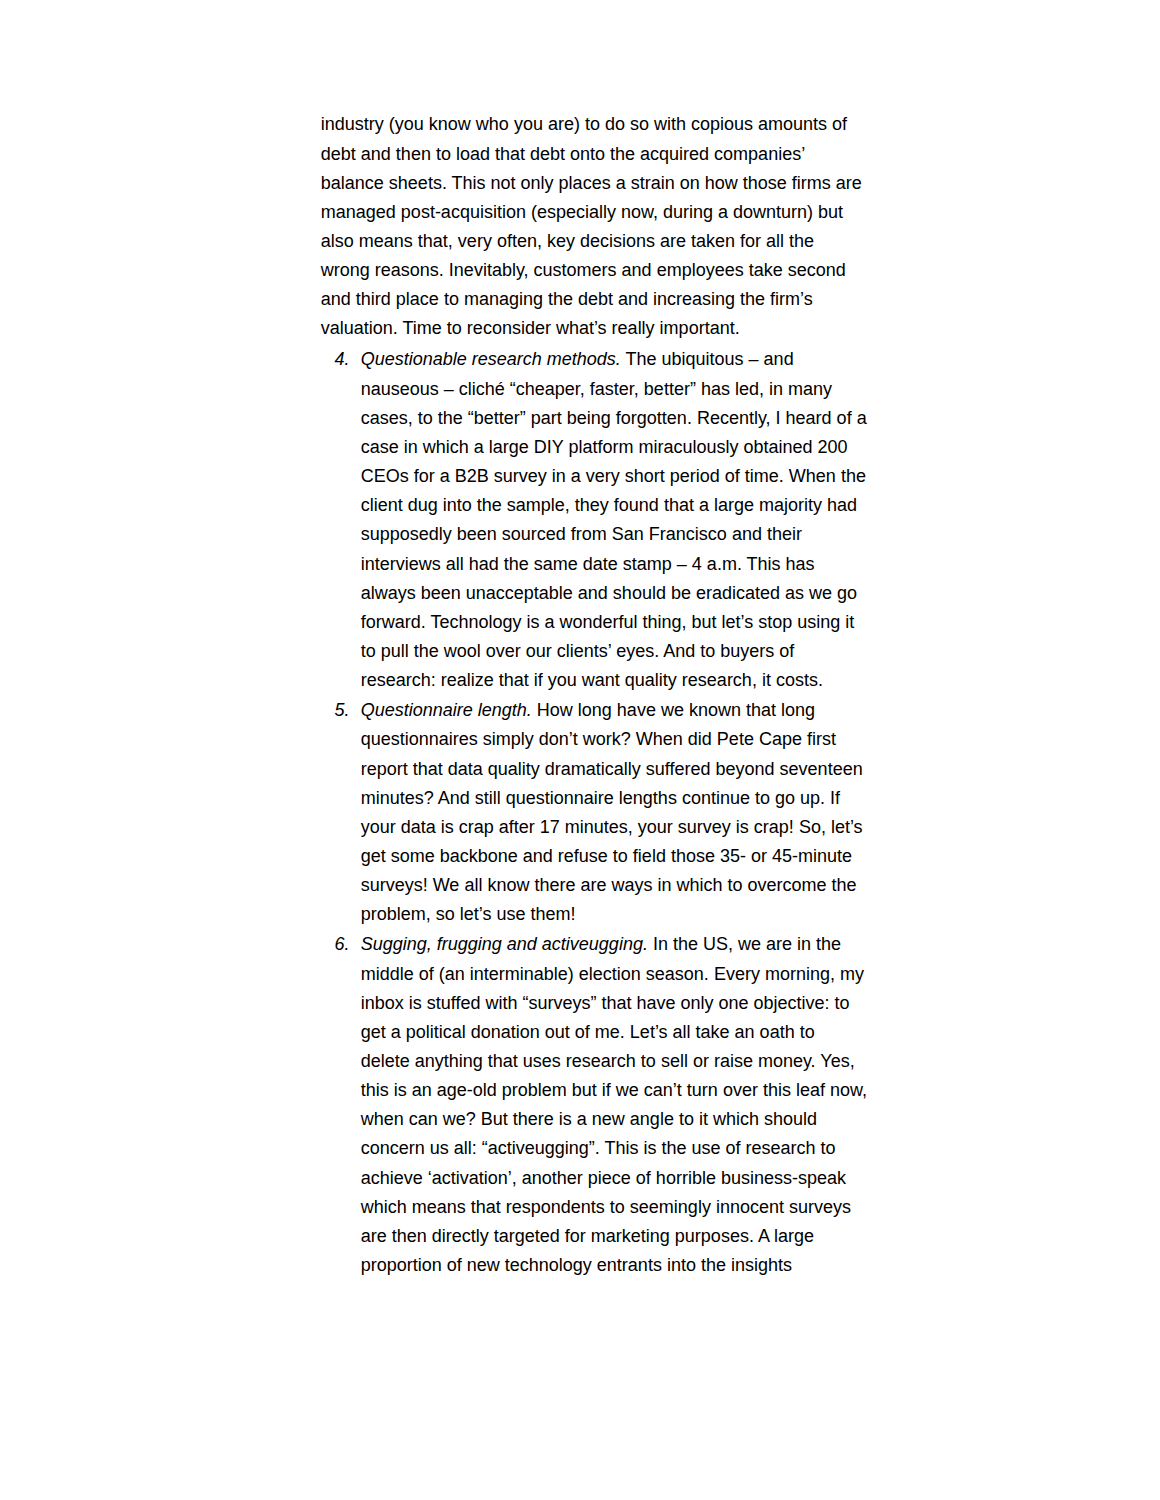industry (you know who you are) to do so with copious amounts of debt and then to load that debt onto the acquired companies’ balance sheets. This not only places a strain on how those firms are managed post-acquisition (especially now, during a downturn) but also means that, very often, key decisions are taken for all the wrong reasons. Inevitably, customers and employees take second and third place to managing the debt and increasing the firm’s valuation. Time to reconsider what’s really important.
Questionable research methods. The ubiquitous – and nauseous – cliché “cheaper, faster, better” has led, in many cases, to the “better” part being forgotten. Recently, I heard of a case in which a large DIY platform miraculously obtained 200 CEOs for a B2B survey in a very short period of time. When the client dug into the sample, they found that a large majority had supposedly been sourced from San Francisco and their interviews all had the same date stamp – 4 a.m. This has always been unacceptable and should be eradicated as we go forward. Technology is a wonderful thing, but let’s stop using it to pull the wool over our clients’ eyes. And to buyers of research: realize that if you want quality research, it costs.
Questionnaire length. How long have we known that long questionnaires simply don’t work? When did Pete Cape first report that data quality dramatically suffered beyond seventeen minutes? And still questionnaire lengths continue to go up. If your data is crap after 17 minutes, your survey is crap! So, let’s get some backbone and refuse to field those 35- or 45-minute surveys! We all know there are ways in which to overcome the problem, so let’s use them!
Sugging, frugging and activeugging. In the US, we are in the middle of (an interminable) election season. Every morning, my inbox is stuffed with “surveys” that have only one objective: to get a political donation out of me. Let’s all take an oath to delete anything that uses research to sell or raise money. Yes, this is an age-old problem but if we can’t turn over this leaf now, when can we? But there is a new angle to it which should concern us all: “activeugging”. This is the use of research to achieve ‘activation’, another piece of horrible business-speak which means that respondents to seemingly innocent surveys are then directly targeted for marketing purposes. A large proportion of new technology entrants into the insights